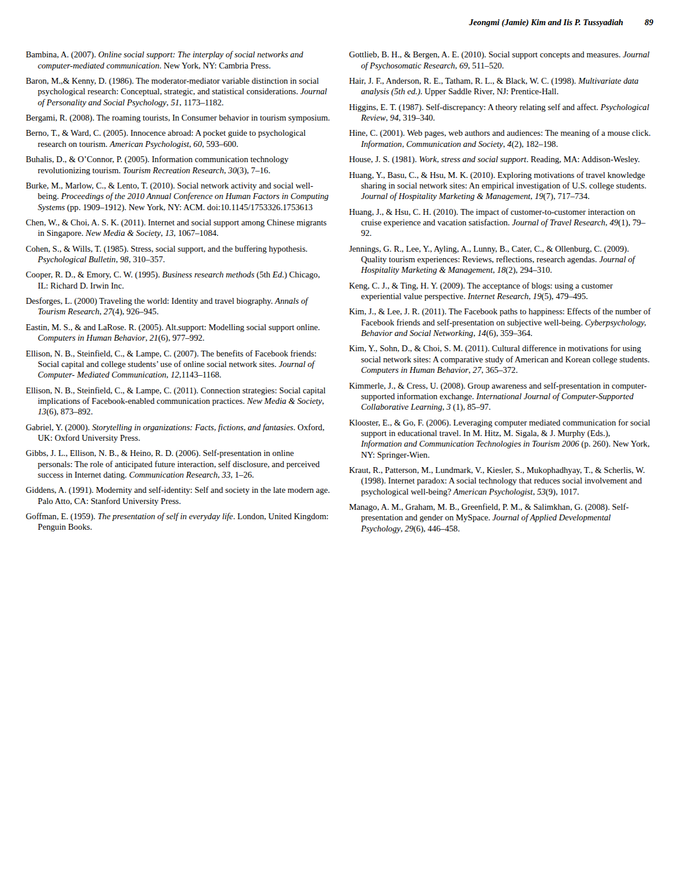Jeongmi (Jamie) Kim and Iis P. Tussyadiah89
Bambina, A. (2007). Online social support: The interplay of social networks and computer-mediated communication. New York, NY: Cambria Press.
Baron, M.,& Kenny, D. (1986). The moderator-mediator variable distinction in social psychological research: Conceptual, strategic, and statistical considerations. Journal of Personality and Social Psychology, 51, 1173–1182.
Bergami, R. (2008). The roaming tourists, In Consumer behavior in tourism symposium.
Berno, T., & Ward, C. (2005). Innocence abroad: A pocket guide to psychological research on tourism. American Psychologist, 60, 593–600.
Buhalis, D., & O’Connor, P. (2005). Information communication technology revolutionizing tourism. Tourism Recreation Research, 30(3), 7–16.
Burke, M., Marlow, C., & Lento, T. (2010). Social network activity and social well-being. Proceedings of the 2010 Annual Conference on Human Factors in Computing Systems (pp. 1909–1912). New York, NY: ACM. doi:10.1145/1753326.1753613
Chen, W., & Choi, A. S. K. (2011). Internet and social support among Chinese migrants in Singapore. New Media & Society, 13, 1067–1084.
Cohen, S., & Wills, T. (1985). Stress, social support, and the buffering hypothesis. Psychological Bulletin, 98, 310–357.
Cooper, R. D., & Emory, C. W. (1995). Business research methods (5th Ed.) Chicago, IL: Richard D. Irwin Inc.
Desforges, L. (2000) Traveling the world: Identity and travel biography. Annals of Tourism Research, 27(4), 926–945.
Eastin, M. S., & and LaRose. R. (2005). Alt.support: Modelling social support online. Computers in Human Behavior, 21(6), 977–992.
Ellison, N. B., Steinfield, C., & Lampe, C. (2007). The benefits of Facebook friends: Social capital and college students’ use of online social network sites. Journal of Computer- Mediated Communication, 12,1143–1168.
Ellison, N. B., Steinfield, C., & Lampe, C. (2011). Connection strategies: Social capital implications of Facebook-enabled communication practices. New Media & Society, 13(6), 873–892.
Gabriel, Y. (2000). Storytelling in organizations: Facts, fictions, and fantasies. Oxford, UK: Oxford University Press.
Gibbs, J. L., Ellison, N. B., & Heino, R. D. (2006). Self-presentation in online personals: The role of anticipated future interaction, self disclosure, and perceived success in Internet dating. Communication Research, 33, 1–26.
Giddens, A. (1991). Modernity and self-identity: Self and society in the late modern age. Palo Atto, CA: Stanford University Press.
Goffman, E. (1959). The presentation of self in everyday life. London, United Kingdom: Penguin Books.
Gottlieb, B. H., & Bergen, A. E. (2010). Social support concepts and measures. Journal of Psychosomatic Research, 69, 511–520.
Hair, J. F., Anderson, R. E., Tatham, R. L., & Black, W. C. (1998). Multivariate data analysis (5th ed.). Upper Saddle River, NJ: Prentice-Hall.
Higgins, E. T. (1987). Self-discrepancy: A theory relating self and affect. Psychological Review, 94, 319–340.
Hine, C. (2001). Web pages, web authors and audiences: The meaning of a mouse click. Information, Communication and Society, 4(2), 182–198.
House, J. S. (1981). Work, stress and social support. Reading, MA: Addison-Wesley.
Huang, Y., Basu, C., & Hsu, M. K. (2010). Exploring motivations of travel knowledge sharing in social network sites: An empirical investigation of U.S. college students. Journal of Hospitality Marketing & Management, 19(7), 717–734.
Huang, J., & Hsu, C. H. (2010). The impact of customer-to-customer interaction on cruise experience and vacation satisfaction. Journal of Travel Research, 49(1), 79–92.
Jennings, G. R., Lee, Y., Ayling, A., Lunny, B., Cater, C., & Ollenburg, C. (2009). Quality tourism experiences: Reviews, reflections, research agendas. Journal of Hospitality Marketing & Management, 18(2), 294–310.
Keng, C. J., & Ting, H. Y. (2009). The acceptance of blogs: using a customer experiential value perspective. Internet Research, 19(5), 479–495.
Kim, J., & Lee, J. R. (2011). The Facebook paths to happiness: Effects of the number of Facebook friends and self-presentation on subjective well-being. Cyberpsychology, Behavior and Social Networking, 14(6), 359–364.
Kim, Y., Sohn, D., & Choi, S. M. (2011). Cultural difference in motivations for using social network sites: A comparative study of American and Korean college students. Computers in Human Behavior, 27, 365–372.
Kimmerle, J., & Cress, U. (2008). Group awareness and self-presentation in computer-supported information exchange. International Journal of Computer-Supported Collaborative Learning, 3 (1), 85–97.
Klooster, E., & Go, F. (2006). Leveraging computer mediated communication for social support in educational travel. In M. Hitz, M. Sigala, & J. Murphy (Eds.), Information and Communication Technologies in Tourism 2006 (p. 260). New York, NY: Springer-Wien.
Kraut, R., Patterson, M., Lundmark, V., Kiesler, S., Mukophadhyay, T., & Scherlis, W. (1998). Internet paradox: A social technology that reduces social involvement and psychological well-being? American Psychologist, 53(9), 1017.
Manago, A. M., Graham, M. B., Greenfield, P. M., & Salimkhan, G. (2008). Self-presentation and gender on MySpace. Journal of Applied Developmental Psychology, 29(6), 446–458.